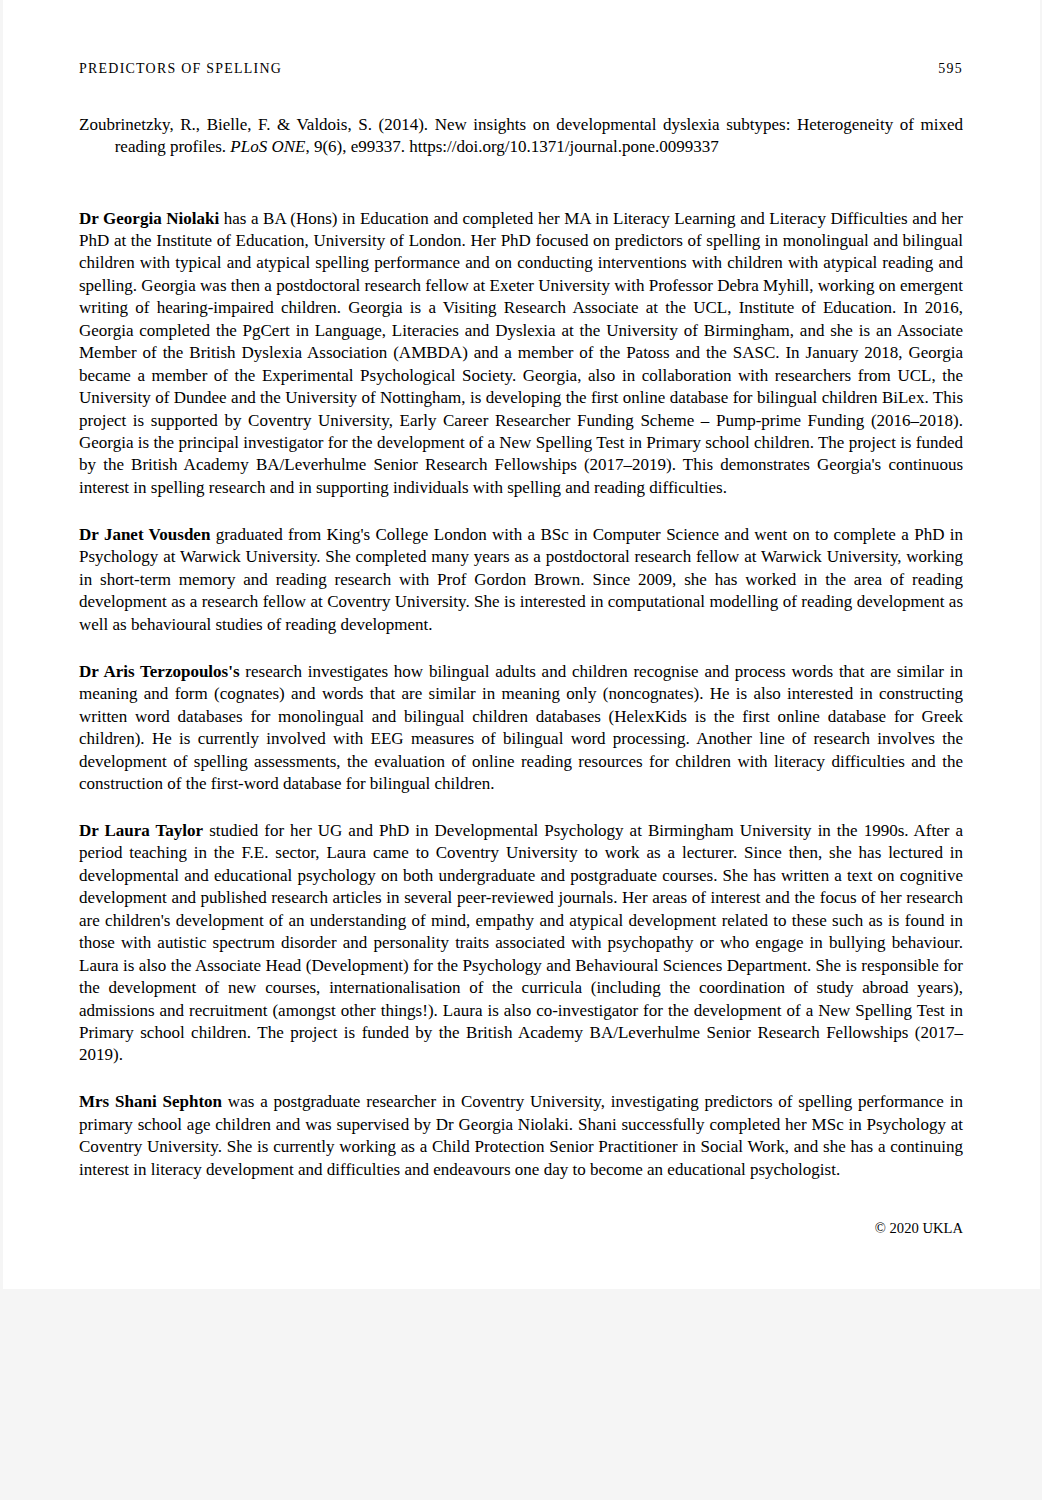Predictors of spelling 595
Zoubrinetzky, R., Bielle, F. & Valdois, S. (2014). New insights on developmental dyslexia subtypes: Heterogeneity of mixed reading profiles. PLoS ONE, 9(6), e99337. https://doi.org/10.1371/journal.pone.0099337
Dr Georgia Niolaki has a BA (Hons) in Education and completed her MA in Literacy Learning and Literacy Difficulties and her PhD at the Institute of Education, University of London. Her PhD focused on predictors of spelling in monolingual and bilingual children with typical and atypical spelling performance and on conducting interventions with children with atypical reading and spelling. Georgia was then a postdoctoral research fellow at Exeter University with Professor Debra Myhill, working on emergent writing of hearing-impaired children. Georgia is a Visiting Research Associate at the UCL, Institute of Education. In 2016, Georgia completed the PgCert in Language, Literacies and Dyslexia at the University of Birmingham, and she is an Associate Member of the British Dyslexia Association (AMBDA) and a member of the Patoss and the SASC. In January 2018, Georgia became a member of the Experimental Psychological Society. Georgia, also in collaboration with researchers from UCL, the University of Dundee and the University of Nottingham, is developing the first online database for bilingual children BiLex. This project is supported by Coventry University, Early Career Researcher Funding Scheme – Pump-prime Funding (2016–2018). Georgia is the principal investigator for the development of a New Spelling Test in Primary school children. The project is funded by the British Academy BA/Leverhulme Senior Research Fellowships (2017–2019). This demonstrates Georgia's continuous interest in spelling research and in supporting individuals with spelling and reading difficulties.
Dr Janet Vousden graduated from King's College London with a BSc in Computer Science and went on to complete a PhD in Psychology at Warwick University. She completed many years as a postdoctoral research fellow at Warwick University, working in short-term memory and reading research with Prof Gordon Brown. Since 2009, she has worked in the area of reading development as a research fellow at Coventry University. She is interested in computational modelling of reading development as well as behavioural studies of reading development.
Dr Aris Terzopoulos's research investigates how bilingual adults and children recognise and process words that are similar in meaning and form (cognates) and words that are similar in meaning only (noncognates). He is also interested in constructing written word databases for monolingual and bilingual children databases (HelexKids is the first online database for Greek children). He is currently involved with EEG measures of bilingual word processing. Another line of research involves the development of spelling assessments, the evaluation of online reading resources for children with literacy difficulties and the construction of the first-word database for bilingual children.
Dr Laura Taylor studied for her UG and PhD in Developmental Psychology at Birmingham University in the 1990s. After a period teaching in the F.E. sector, Laura came to Coventry University to work as a lecturer. Since then, she has lectured in developmental and educational psychology on both undergraduate and postgraduate courses. She has written a text on cognitive development and published research articles in several peer-reviewed journals. Her areas of interest and the focus of her research are children's development of an understanding of mind, empathy and atypical development related to these such as is found in those with autistic spectrum disorder and personality traits associated with psychopathy or who engage in bullying behaviour. Laura is also the Associate Head (Development) for the Psychology and Behavioural Sciences Department. She is responsible for the development of new courses, internationalisation of the curricula (including the coordination of study abroad years), admissions and recruitment (amongst other things!). Laura is also co-investigator for the development of a New Spelling Test in Primary school children. The project is funded by the British Academy BA/Leverhulme Senior Research Fellowships (2017–2019).
Mrs Shani Sephton was a postgraduate researcher in Coventry University, investigating predictors of spelling performance in primary school age children and was supervised by Dr Georgia Niolaki. Shani successfully completed her MSc in Psychology at Coventry University. She is currently working as a Child Protection Senior Practitioner in Social Work, and she has a continuing interest in literacy development and difficulties and endeavours one day to become an educational psychologist.
© 2020 UKLA